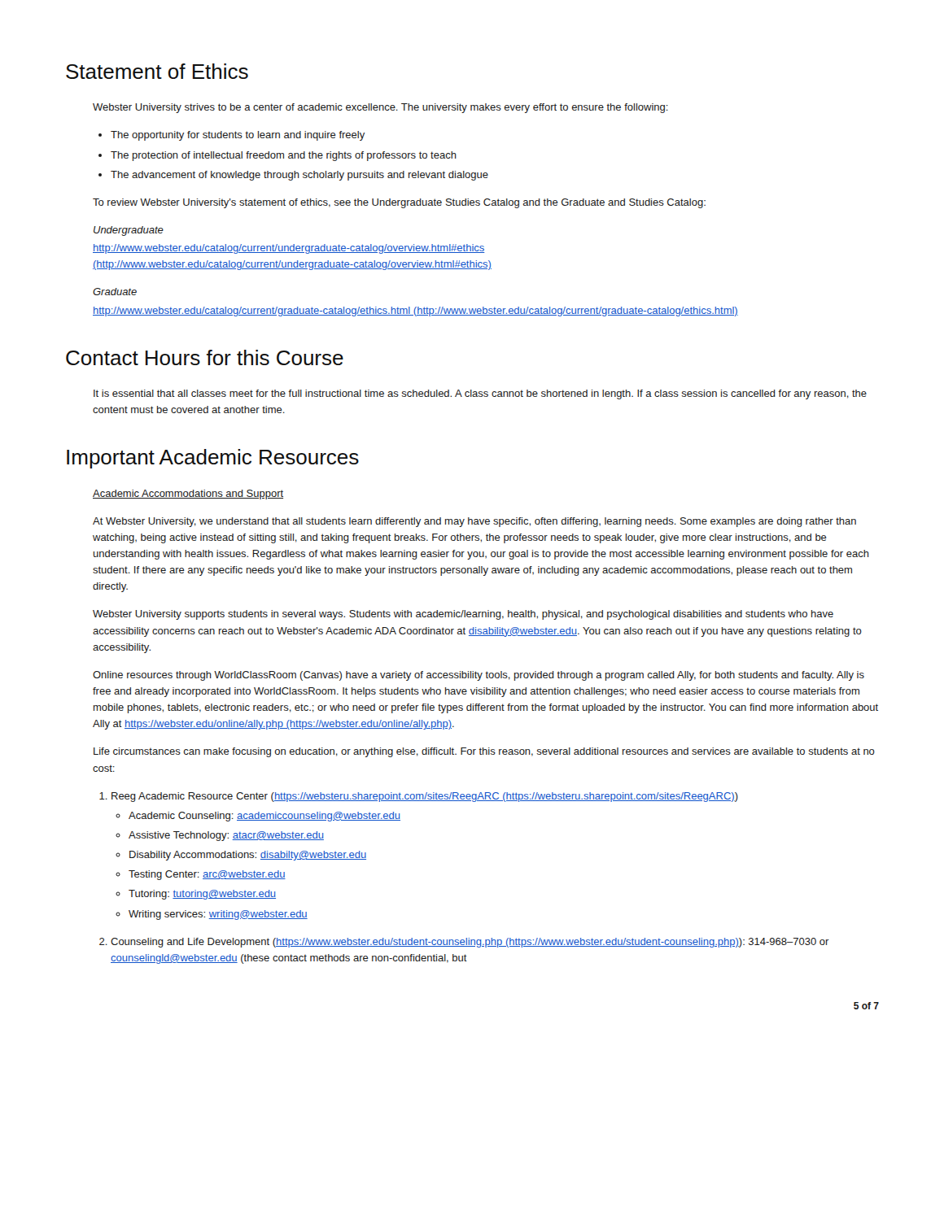Statement of Ethics
Webster University strives to be a center of academic excellence. The university makes every effort to ensure the following:
The opportunity for students to learn and inquire freely
The protection of intellectual freedom and the rights of professors to teach
The advancement of knowledge through scholarly pursuits and relevant dialogue
To review Webster University's statement of ethics, see the Undergraduate Studies Catalog and the Graduate and Studies Catalog:
Undergraduate
http://www.webster.edu/catalog/current/undergraduate-catalog/overview.html#ethics
(http://www.webster.edu/catalog/current/undergraduate-catalog/overview.html#ethics)
Graduate
http://www.webster.edu/catalog/current/graduate-catalog/ethics.html (http://www.webster.edu/catalog/current/graduate-catalog/ethics.html)
Contact Hours for this Course
It is essential that all classes meet for the full instructional time as scheduled. A class cannot be shortened in length. If a class session is cancelled for any reason, the content must be covered at another time.
Important Academic Resources
Academic Accommodations and Support
At Webster University, we understand that all students learn differently and may have specific, often differing, learning needs. Some examples are doing rather than watching, being active instead of sitting still, and taking frequent breaks. For others, the professor needs to speak louder, give more clear instructions, and be understanding with health issues. Regardless of what makes learning easier for you, our goal is to provide the most accessible learning environment possible for each student. If there are any specific needs you'd like to make your instructors personally aware of, including any academic accommodations, please reach out to them directly.
Webster University supports students in several ways. Students with academic/learning, health, physical, and psychological disabilities and students who have accessibility concerns can reach out to Webster's Academic ADA Coordinator at disability@webster.edu. You can also reach out if you have any questions relating to accessibility.
Online resources through WorldClassRoom (Canvas) have a variety of accessibility tools, provided through a program called Ally, for both students and faculty. Ally is free and already incorporated into WorldClassRoom. It helps students who have visibility and attention challenges; who need easier access to course materials from mobile phones, tablets, electronic readers, etc.; or who need or prefer file types different from the format uploaded by the instructor. You can find more information about Ally at https://webster.edu/online/ally.php (https://webster.edu/online/ally.php).
Life circumstances can make focusing on education, or anything else, difficult. For this reason, several additional resources and services are available to students at no cost:
Reeg Academic Resource Center (https://websteru.sharepoint.com/sites/ReegARC (https://websteru.sharepoint.com/sites/ReegARC))
Academic Counseling: academiccounseling@webster.edu
Assistive Technology: atacr@webster.edu
Disability Accommodations: disabilty@webster.edu
Testing Center: arc@webster.edu
Tutoring: tutoring@webster.edu
Writing services: writing@webster.edu
Counseling and Life Development (https://www.webster.edu/student-counseling.php (https://www.webster.edu/student-counseling.php)): 314-968–7030 or counselingld@webster.edu (these contact methods are non-confidential, but
5 of 7